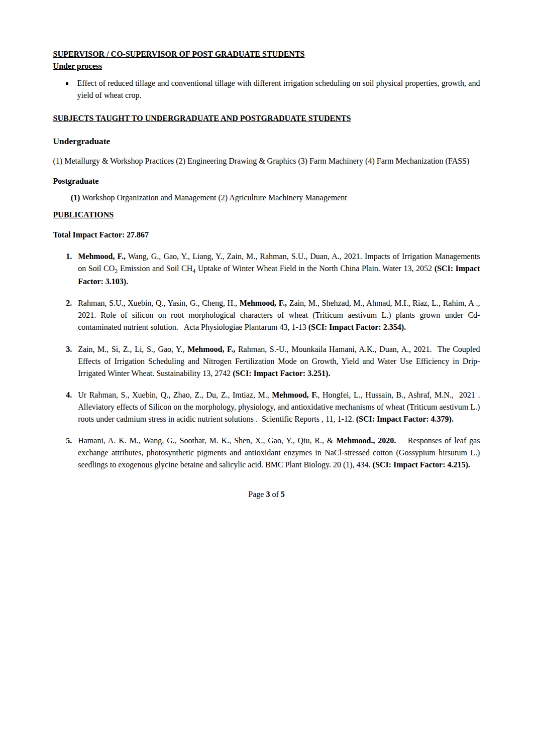Supervisor / Co-Supervisor of Post Graduate Students
Under process
Effect of reduced tillage and conventional tillage with different irrigation scheduling on soil physical properties, growth, and yield of wheat crop.
Subjects Taught to Undergraduate and Postgraduate Students
Undergraduate
(1) Metallurgy & Workshop Practices (2) Engineering Drawing & Graphics (3) Farm Machinery (4) Farm Mechanization (FASS)
Postgraduate
(1) Workshop Organization and Management (2) Agriculture Machinery Management
Publications
Total Impact Factor: 27.867
Mehmood, F., Wang, G., Gao, Y., Liang, Y., Zain, M., Rahman, S.U., Duan, A., 2021. Impacts of Irrigation Managements on Soil CO2 Emission and Soil CH4 Uptake of Winter Wheat Field in the North China Plain. Water 13, 2052 (SCI: Impact Factor: 3.103).
Rahman, S.U., Xuebin, Q., Yasin, G., Cheng, H., Mehmood, F., Zain, M., Shehzad, M., Ahmad, M.I., Riaz, L., Rahim, A ., 2021. Role of silicon on root morphological characters of wheat (Triticum aestivum L.) plants grown under Cd-contaminated nutrient solution. Acta Physiologiae Plantarum 43, 1-13 (SCI: Impact Factor: 2.354).
Zain, M., Si, Z., Li, S., Gao, Y., Mehmood, F., Rahman, S.-U., Mounkaila Hamani, A.K., Duan, A., 2021. The Coupled Effects of Irrigation Scheduling and Nitrogen Fertilization Mode on Growth, Yield and Water Use Efficiency in Drip-Irrigated Winter Wheat. Sustainability 13, 2742 (SCI: Impact Factor: 3.251).
Ur Rahman, S., Xuebin, Q., Zhao, Z., Du, Z., Imtiaz, M., Mehmood, F., Hongfei, L., Hussain, B., Ashraf, M.N., 2021 . Alleviatory effects of Silicon on the morphology, physiology, and antioxidative mechanisms of wheat (Triticum aestivum L.) roots under cadmium stress in acidic nutrient solutions . Scientific Reports , 11, 1-12. (SCI: Impact Factor: 4.379).
Hamani, A. K. M., Wang, G., Soothar, M. K., Shen, X., Gao, Y., Qiu, R., & Mehmood., 2020. Responses of leaf gas exchange attributes, photosynthetic pigments and antioxidant enzymes in NaCl-stressed cotton (Gossypium hirsutum L.) seedlings to exogenous glycine betaine and salicylic acid. BMC Plant Biology. 20 (1), 434. (SCI: Impact Factor: 4.215).
Page 3 of 5